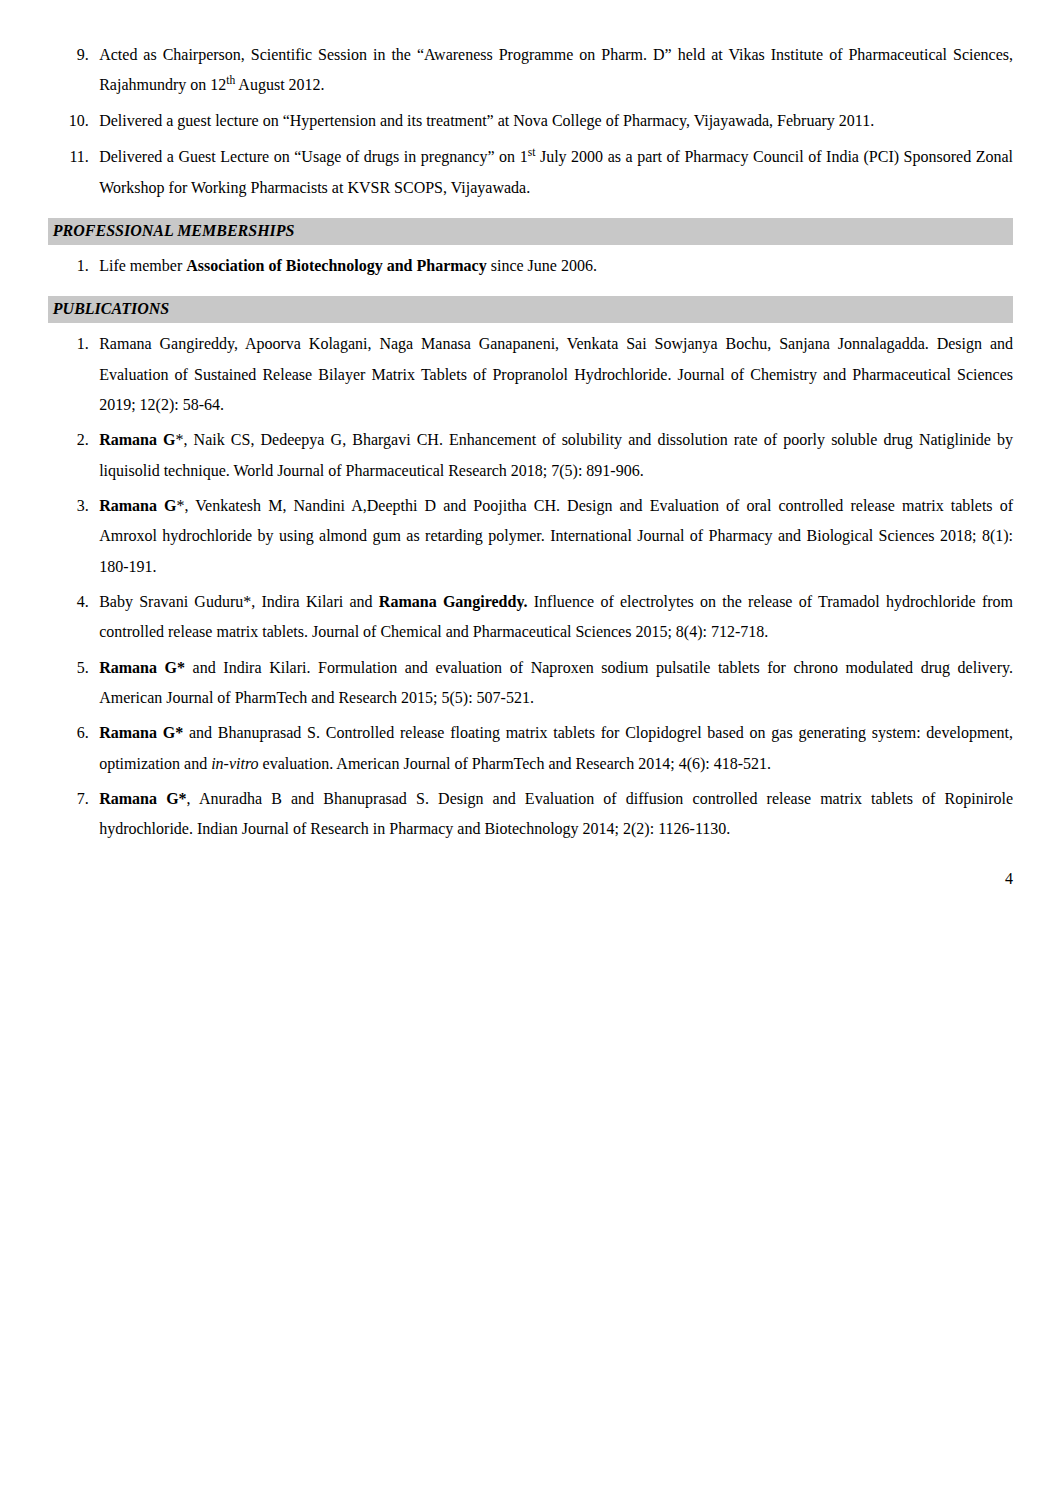Acted as Chairperson, Scientific Session in the “Awareness Programme on Pharm. D” held at Vikas Institute of Pharmaceutical Sciences, Rajahmundry on 12th August 2012.
Delivered a guest lecture on “Hypertension and its treatment” at Nova College of Pharmacy, Vijayawada, February 2011.
Delivered a Guest Lecture on “Usage of drugs in pregnancy” on 1st July 2000 as a part of Pharmacy Council of India (PCI) Sponsored Zonal Workshop for Working Pharmacists at KVSR SCOPS, Vijayawada.
PROFESSIONAL MEMBERSHIPS
Life member Association of Biotechnology and Pharmacy since June 2006.
PUBLICATIONS
Ramana Gangireddy, Apoorva Kolagani, Naga Manasa Ganapaneni, Venkata Sai Sowjanya Bochu, Sanjana Jonnalagadda. Design and Evaluation of Sustained Release Bilayer Matrix Tablets of Propranolol Hydrochloride. Journal of Chemistry and Pharmaceutical Sciences 2019; 12(2): 58-64.
Ramana G*, Naik CS, Dedeepya G, Bhargavi CH. Enhancement of solubility and dissolution rate of poorly soluble drug Natiglinide by liquisolid technique. World Journal of Pharmaceutical Research 2018; 7(5): 891-906.
Ramana G*, Venkatesh M, Nandini A,Deepthi D and Poojitha CH. Design and Evaluation of oral controlled release matrix tablets of Amroxol hydrochloride by using almond gum as retarding polymer. International Journal of Pharmacy and Biological Sciences 2018; 8(1): 180-191.
Baby Sravani Guduru*, Indira Kilari and Ramana Gangireddy. Influence of electrolytes on the release of Tramadol hydrochloride from controlled release matrix tablets. Journal of Chemical and Pharmaceutical Sciences 2015; 8(4): 712-718.
Ramana G* and Indira Kilari. Formulation and evaluation of Naproxen sodium pulsatile tablets for chrono modulated drug delivery. American Journal of PharmTech and Research 2015; 5(5): 507-521.
Ramana G* and Bhanuprasad S. Controlled release floating matrix tablets for Clopidogrel based on gas generating system: development, optimization and in-vitro evaluation. American Journal of PharmTech and Research 2014; 4(6): 418-521.
Ramana G*, Anuradha B and Bhanuprasad S. Design and Evaluation of diffusion controlled release matrix tablets of Ropinirole hydrochloride. Indian Journal of Research in Pharmacy and Biotechnology 2014; 2(2): 1126-1130.
4